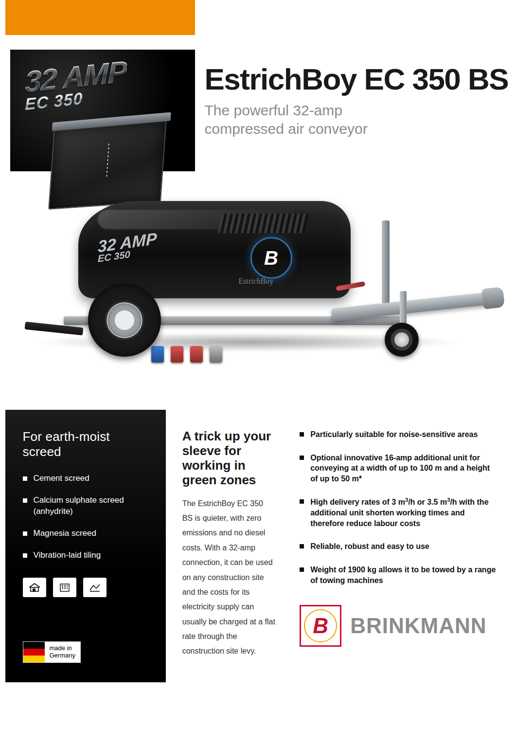32 AMP
EC 350
EstrichBoy EC 350 BS
The powerful 32-amp
compressed air conveyor
32 AMP
EC 350
B
EstrichBoy
For earth-moist screed
Cement screed
Calcium sulphate screed (anhydrite)
Magnesia screed
Vibration-laid tiling
made in
Germany
A trick up your sleeve for working in green zones
The EstrichBoy EC 350 BS is quieter, with zero emissions and no diesel costs. With a 32-amp connection, it can be used on any construction site and the costs for its electricity supply can usually be charged at a flat rate through the construction site levy.
Particularly suitable for noise-sensitive areas
Optional innovative 16-amp additional unit for conveying at a width of up to 100 m and a height of up to 50 m*
High delivery rates of 3 m3/h or 3.5 m3/h with the additional unit shorten working times and therefore reduce labour costs
Reliable, robust and easy to use
Weight of 1900 kg allows it to be towed by a range of towing machines
B
BRINKMANN